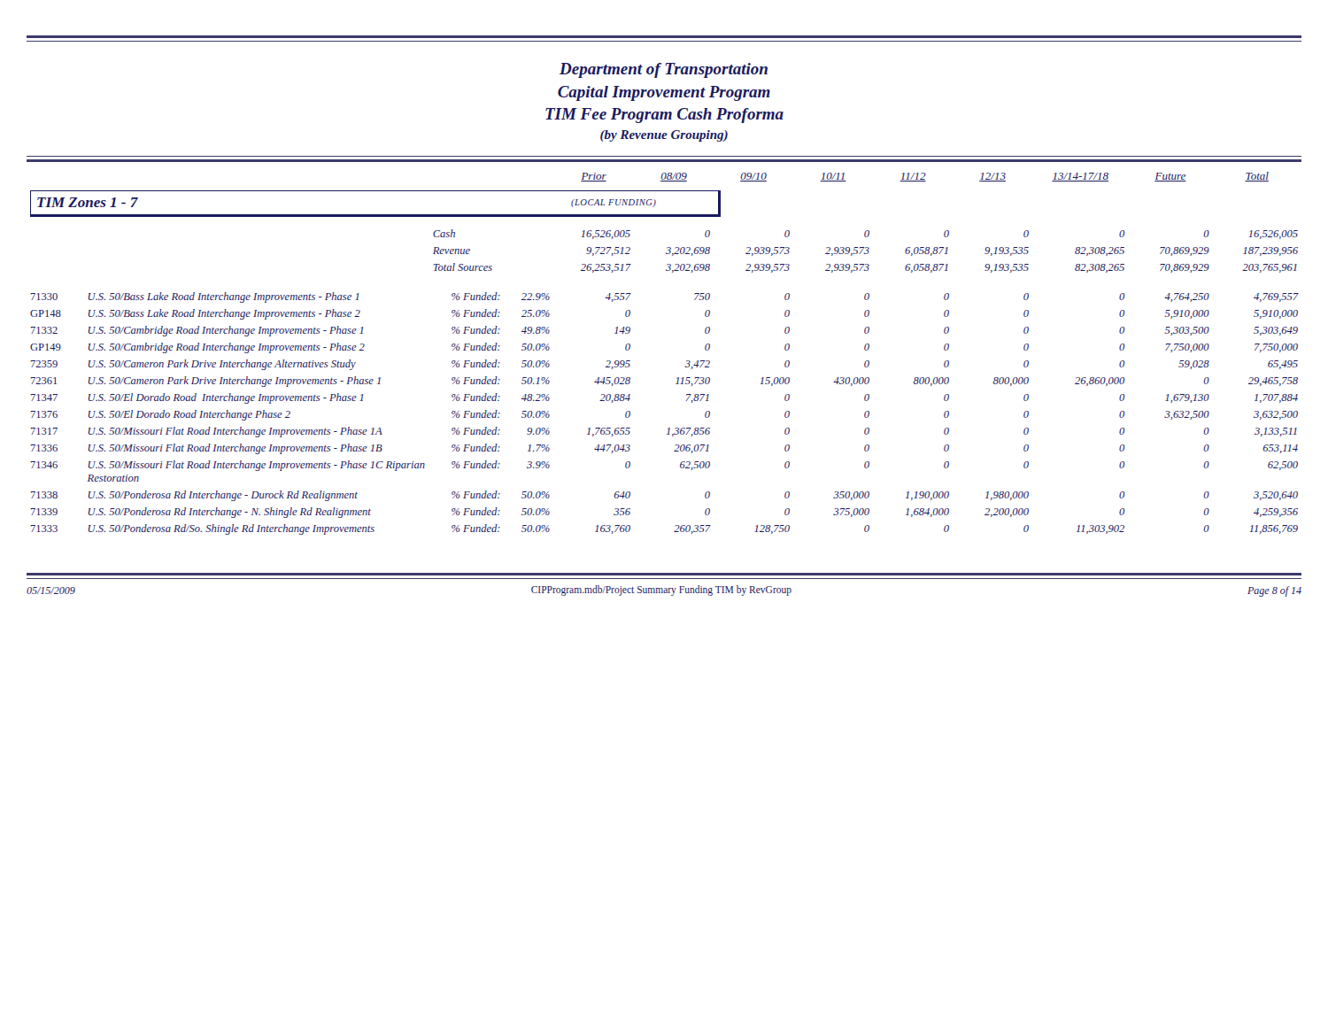Department of Transportation
Capital Improvement Program
TIM Fee Program Cash Proforma
(by Revenue Grouping)
| | Prior | 08/09 | 09/10 | 10/11 | 11/12 | 12/13 | 13/14-17/18 | Future | Total |
| TIM Zones 1 - 7 (LOCAL FUNDING) |
| | Cash | 16,526,005 | 0 | 0 | 0 | 0 | 0 | 0 | 0 | 16,526,005 |
| | Revenue | 9,727,512 | 3,202,698 | 2,939,573 | 2,939,573 | 6,058,871 | 9,193,535 | 82,308,265 | 70,869,929 | 187,239,956 |
| | Total Sources | 26,253,517 | 3,202,698 | 2,939,573 | 2,939,573 | 6,058,871 | 9,193,535 | 82,308,265 | 70,869,929 | 203,765,961 |
| 71330 | U.S. 50/Bass Lake Road Interchange Improvements - Phase 1 | % Funded: | 22.9% | 4,557 | 750 | 0 | 0 | 0 | 0 | 0 | 4,764,250 | 4,769,557 |
| GP148 | U.S. 50/Bass Lake Road Interchange Improvements - Phase 2 | % Funded: | 25.0% | 0 | 0 | 0 | 0 | 0 | 0 | 0 | 5,910,000 | 5,910,000 |
| 71332 | U.S. 50/Cambridge Road Interchange Improvements - Phase 1 | % Funded: | 49.8% | 149 | 0 | 0 | 0 | 0 | 0 | 0 | 5,303,500 | 5,303,649 |
| GP149 | U.S. 50/Cambridge Road Interchange Improvements - Phase 2 | % Funded: | 50.0% | 0 | 0 | 0 | 0 | 0 | 0 | 0 | 7,750,000 | 7,750,000 |
| 72359 | U.S. 50/Cameron Park Drive Interchange Alternatives Study | % Funded: | 50.0% | 2,995 | 3,472 | 0 | 0 | 0 | 0 | 0 | 59,028 | 65,495 |
| 72361 | U.S. 50/Cameron Park Drive Interchange Improvements - Phase 1 | % Funded: | 50.1% | 445,028 | 115,730 | 15,000 | 430,000 | 800,000 | 800,000 | 26,860,000 | 0 | 29,465,758 |
| 71347 | U.S. 50/El Dorado Road Interchange Improvements - Phase 1 | % Funded: | 48.2% | 20,884 | 7,871 | 0 | 0 | 0 | 0 | 0 | 1,679,130 | 1,707,884 |
| 71376 | U.S. 50/El Dorado Road Interchange Phase 2 | % Funded: | 50.0% | 0 | 0 | 0 | 0 | 0 | 0 | 0 | 3,632,500 | 3,632,500 |
| 71317 | U.S. 50/Missouri Flat Road Interchange Improvements - Phase 1A | % Funded: | 9.0% | 1,765,655 | 1,367,856 | 0 | 0 | 0 | 0 | 0 | 0 | 3,133,511 |
| 71336 | U.S. 50/Missouri Flat Road Interchange Improvements - Phase 1B | % Funded: | 1.7% | 447,043 | 206,071 | 0 | 0 | 0 | 0 | 0 | 0 | 653,114 |
| 71346 | U.S. 50/Missouri Flat Road Interchange Improvements - Phase 1C Riparian Restoration | % Funded: | 3.9% | 0 | 62,500 | 0 | 0 | 0 | 0 | 0 | 0 | 62,500 |
| 71338 | U.S. 50/Ponderosa Rd Interchange - Durock Rd Realignment | % Funded: | 50.0% | 640 | 0 | 0 | 350,000 | 1,190,000 | 1,980,000 | 0 | 0 | 3,520,640 |
| 71339 | U.S. 50/Ponderosa Rd Interchange - N. Shingle Rd Realignment | % Funded: | 50.0% | 356 | 0 | 0 | 375,000 | 1,684,000 | 2,200,000 | 0 | 0 | 4,259,356 |
| 71333 | U.S. 50/Ponderosa Rd/So. Shingle Rd Interchange Improvements | % Funded: | 50.0% | 163,760 | 260,357 | 128,750 | 0 | 0 | 0 | 11,303,902 | 0 | 11,856,769 |
05/15/2009
CIPProgram.mdb/Project Summary Funding TIM by RevGroup
Page 8 of 14